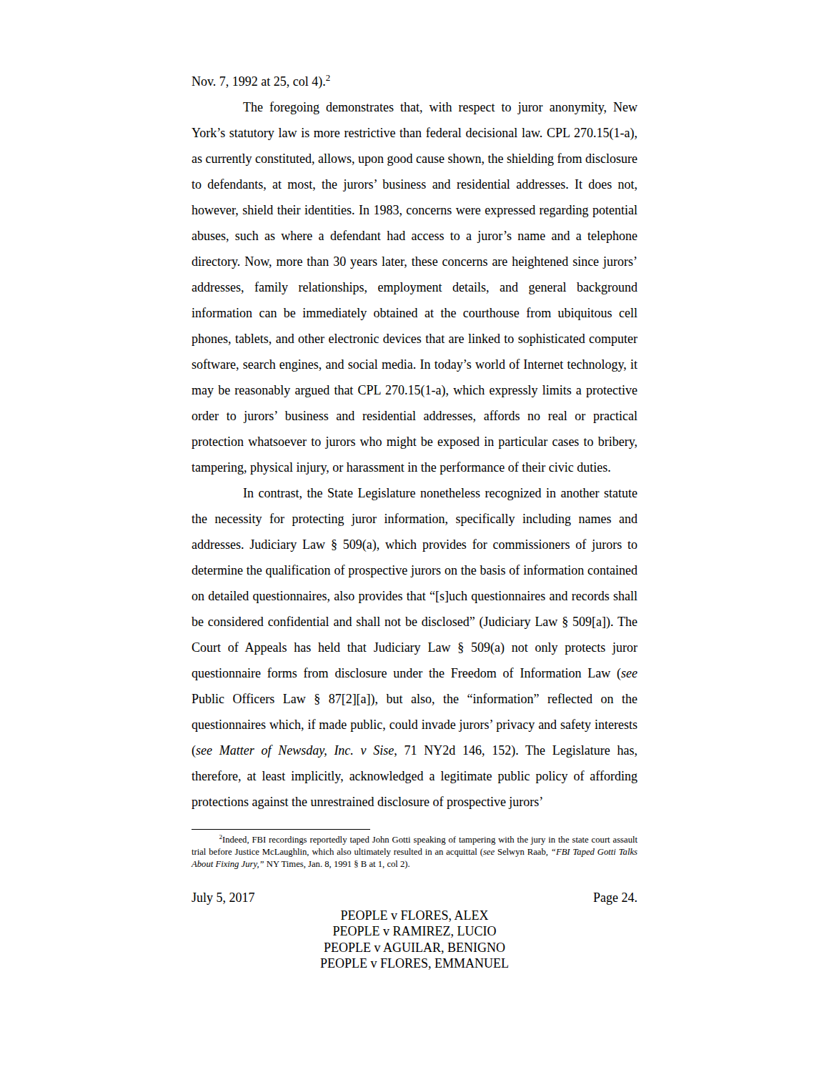Nov. 7, 1992 at 25, col 4).2
The foregoing demonstrates that, with respect to juror anonymity, New York’s statutory law is more restrictive than federal decisional law. CPL 270.15(1-a), as currently constituted, allows, upon good cause shown, the shielding from disclosure to defendants, at most, the jurors’ business and residential addresses. It does not, however, shield their identities. In 1983, concerns were expressed regarding potential abuses, such as where a defendant had access to a juror’s name and a telephone directory. Now, more than 30 years later, these concerns are heightened since jurors’ addresses, family relationships, employment details, and general background information can be immediately obtained at the courthouse from ubiquitous cell phones, tablets, and other electronic devices that are linked to sophisticated computer software, search engines, and social media. In today’s world of Internet technology, it may be reasonably argued that CPL 270.15(1-a), which expressly limits a protective order to jurors’ business and residential addresses, affords no real or practical protection whatsoever to jurors who might be exposed in particular cases to bribery, tampering, physical injury, or harassment in the performance of their civic duties.
In contrast, the State Legislature nonetheless recognized in another statute the necessity for protecting juror information, specifically including names and addresses. Judiciary Law § 509(a), which provides for commissioners of jurors to determine the qualification of prospective jurors on the basis of information contained on detailed questionnaires, also provides that “[s]uch questionnaires and records shall be considered confidential and shall not be disclosed” (Judiciary Law § 509[a]). The Court of Appeals has held that Judiciary Law § 509(a) not only protects juror questionnaire forms from disclosure under the Freedom of Information Law (see Public Officers Law § 87[2][a]), but also, the “information” reflected on the questionnaires which, if made public, could invade jurors’ privacy and safety interests (see Matter of Newsday, Inc. v Sise, 71 NY2d 146, 152). The Legislature has, therefore, at least implicitly, acknowledged a legitimate public policy of affording protections against the unrestrained disclosure of prospective jurors’
2Indeed, FBI recordings reportedly taped John Gotti speaking of tampering with the jury in the state court assault trial before Justice McLaughlin, which also ultimately resulted in an acquittal (see Selwyn Raab, “FBI Taped Gotti Talks About Fixing Jury,” NY Times, Jan. 8, 1991 § B at 1, col 2).
July 5, 2017 Page 24.
PEOPLE v FLORES, ALEX
PEOPLE v RAMIREZ, LUCIO
PEOPLE v AGUILAR, BENIGNO
PEOPLE v FLORES, EMMANUEL